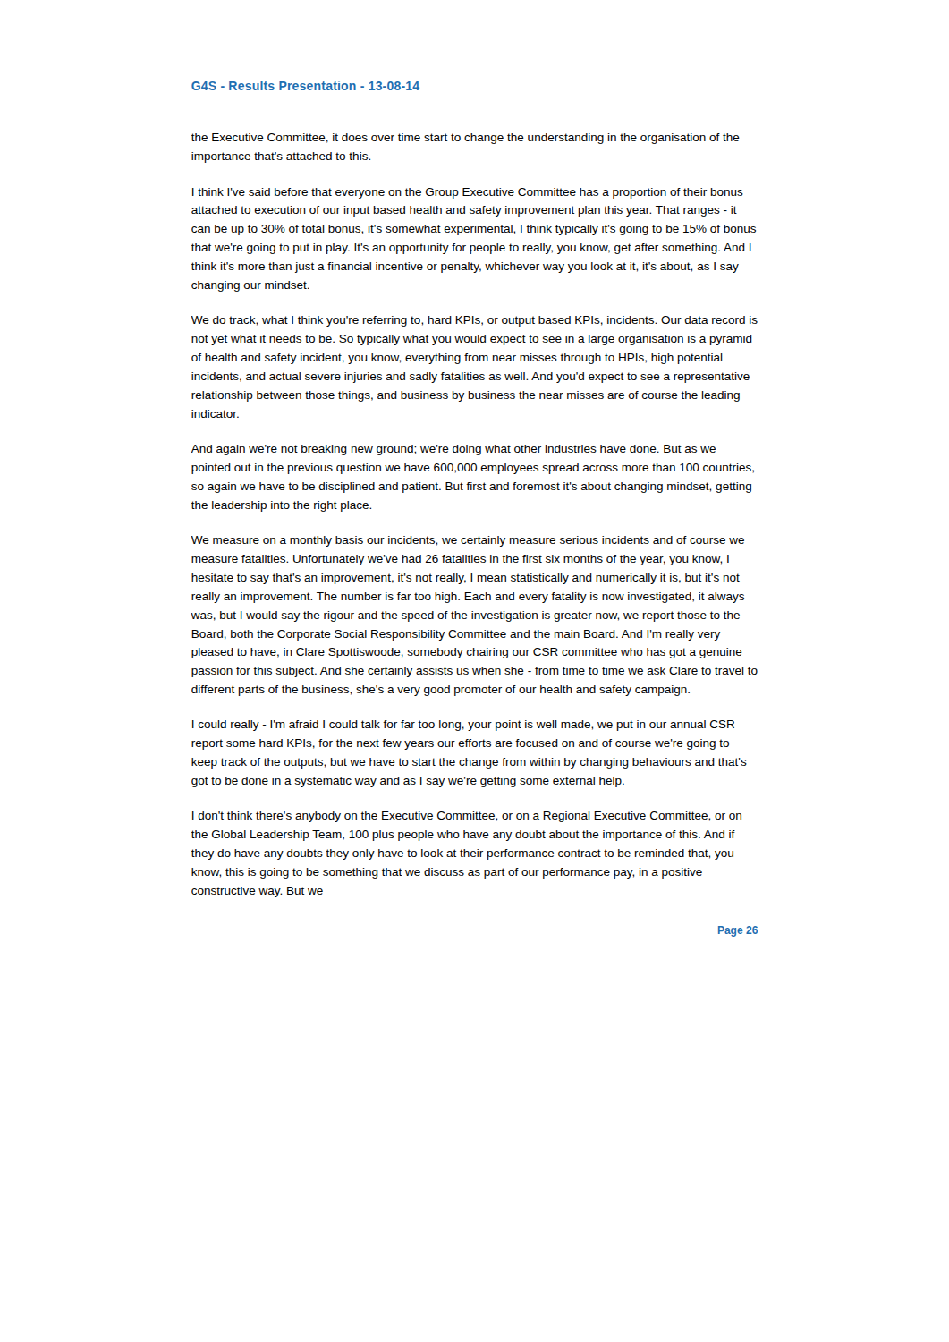G4S - Results Presentation - 13-08-14
the Executive Committee, it does over time start to change the understanding in the organisation of the importance that's attached to this.
I think I've said before that everyone on the Group Executive Committee has a proportion of their bonus attached to execution of our input based health and safety improvement plan this year. That ranges - it can be up to 30% of total bonus, it's somewhat experimental, I think typically it's going to be 15% of bonus that we're going to put in play. It's an opportunity for people to really, you know, get after something. And I think it's more than just a financial incentive or penalty, whichever way you look at it, it's about, as I say changing our mindset.
We do track, what I think you're referring to, hard KPIs, or output based KPIs, incidents. Our data record is not yet what it needs to be. So typically what you would expect to see in a large organisation is a pyramid of health and safety incident, you know, everything from near misses through to HPIs, high potential incidents, and actual severe injuries and sadly fatalities as well. And you'd expect to see a representative relationship between those things, and business by business the near misses are of course the leading indicator.
And again we're not breaking new ground; we're doing what other industries have done. But as we pointed out in the previous question we have 600,000 employees spread across more than 100 countries, so again we have to be disciplined and patient. But first and foremost it's about changing mindset, getting the leadership into the right place.
We measure on a monthly basis our incidents, we certainly measure serious incidents and of course we measure fatalities. Unfortunately we've had 26 fatalities in the first six months of the year, you know, I hesitate to say that's an improvement, it's not really, I mean statistically and numerically it is, but it's not really an improvement. The number is far too high. Each and every fatality is now investigated, it always was, but I would say the rigour and the speed of the investigation is greater now, we report those to the Board, both the Corporate Social Responsibility Committee and the main Board. And I'm really very pleased to have, in Clare Spottiswoode, somebody chairing our CSR committee who has got a genuine passion for this subject. And she certainly assists us when she - from time to time we ask Clare to travel to different parts of the business, she's a very good promoter of our health and safety campaign.
I could really - I'm afraid I could talk for far too long, your point is well made, we put in our annual CSR report some hard KPIs, for the next few years our efforts are focused on and of course we're going to keep track of the outputs, but we have to start the change from within by changing behaviours and that's got to be done in a systematic way and as I say we're getting some external help.
I don't think there's anybody on the Executive Committee, or on a Regional Executive Committee, or on the Global Leadership Team, 100 plus people who have any doubt about the importance of this. And if they do have any doubts they only have to look at their performance contract to be reminded that, you know, this is going to be something that we discuss as part of our performance pay, in a positive constructive way. But we
Page 26